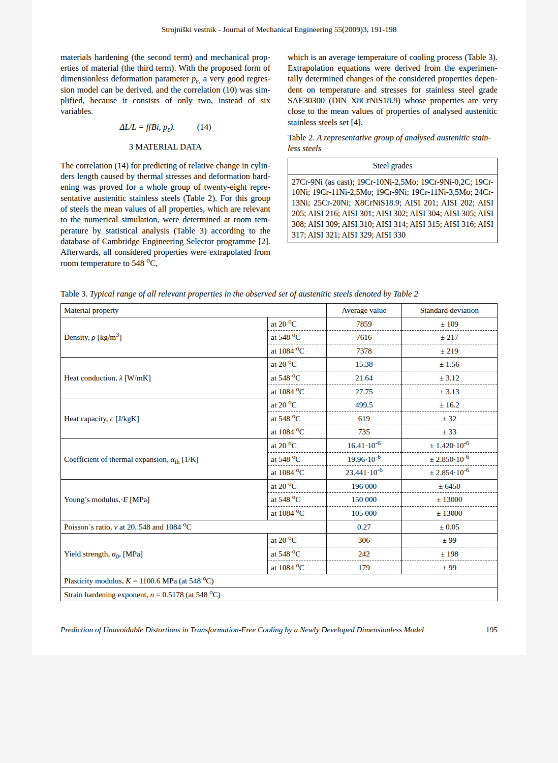Strojniški vestnik - Journal of Mechanical Engineering 55(2009)3, 191-198
materials hardening (the second term) and mechanical properties of material (the third term). With the proposed form of dimensionless deformation parameter pε, a very good regression model can be derived, and the correlation (10) was simplified, because it consists of only two, instead of six variables.
ΔL/L = f(Bi, pε). (14)
3 MATERIAL DATA
The correlation (14) for predicting of relative change in cylinders length caused by thermal stresses and deformation hardening was proved for a whole group of twenty-eight representative austenitic stainless steels (Table 2). For this group of steels the mean values of all properties, which are relevant to the numerical simulation, were determined at room temperature by statistical analysis (Table 3) according to the database of Cambridge Engineering Selector programme [2]. Afterwards, all considered properties were extrapolated from room temperature to 548 oC,
which is an average temperature of cooling process (Table 3). Extrapolation equations were derived from the experimentally determined changes of the considered properties dependent on temperature and stresses for stainless steel grade SAE30300 (DIN X8CrNiS18.9) whose properties are very close to the mean values of properties of analysed austenitic stainless steels set [4].
Table 2. A representative group of analysed austenitic stainless steels
| Steel grades |
| --- |
| 27Cr-9Ni (as cast); 19Cr-10Ni-2,5Mo; 19Cr-9Ni-0,2C; 19Cr-10Ni; 19Cr-11Ni-2,5Mo; 19Cr-9Ni; 19Cr-11Ni-3,5Mo; 24Cr-13Ni; 25Cr-20Ni; X8CrNiS18.9; AISI 201; AISI 202; AISI 205; AISI 216; AISI 301; AISI 302; AISI 304; AISI 305; AISI 308; AISI 309; AISI 310; AISI 314; AISI 315; AISI 316; AISI 317; AISI 321; AISI 329; AISI 330 |
Table 3. Typical range of all relevant properties in the observed set of austenitic steels denoted by Table 2
| Material property | Average value | Standard deviation |
| --- | --- | --- |
| Density, ρ [kg/m 3 ] | at 20 o C | 7859 | ± 109 |
| at 548 o C | 7616 | ± 217 |
| at 1084 o C | 7378 | ± 219 |
| Heat conduction, λ [W/mK] | at 20 o C | 15.38 | ± 1.56 |
| at 548 o C | 21.64 | ± 3.12 |
| at 1084 o C | 27.75 | ± 3.13 |
| Heat capacity, c [J/kgK] | at 20 o C | 499.5 | ± 16.2 |
| at 548 o C | 619 | ± 32 |
| at 1084 o C | 735 | ± 33 |
| Coefficient of thermal expansion, α th [1/K] | at 20 o C | 16.41·10 -6 | ± 1.420·10 -6 |
| at 548 o C | 19.96·10 -6 | ± 2.850·10 -6 |
| at 1084 o C | 23.441·10 -6 | ± 2.854·10 -6 |
| Young’s modulus,· E [MPa] | at 20 o C | 196 000 | ± 6450 |
| at 548 o C | 150 000 | ± 13000 |
| at 1084 o C | 105 000 | ± 13000 |
| Poisson´s ratio, ν at 20, 548 and 1084 o C | 0.27 | ± 0.05 |
| Yield strength, σ 0 , [MPa] | at 20 o C | 306 | ± 99 |
| at 548 o C | 242 | ± 198 |
| at 1084 o C | 179 | ± 99 |
| Plasticity modulus, K = 1100.6 MPa (at 548 o C) |
| Strain hardening exponent, n = 0.5178 (at 548 o C) |
Prediction of Unavoidable Distortions in Transformation-Free Cooling by a Newly Developed Dimensionless Model 195